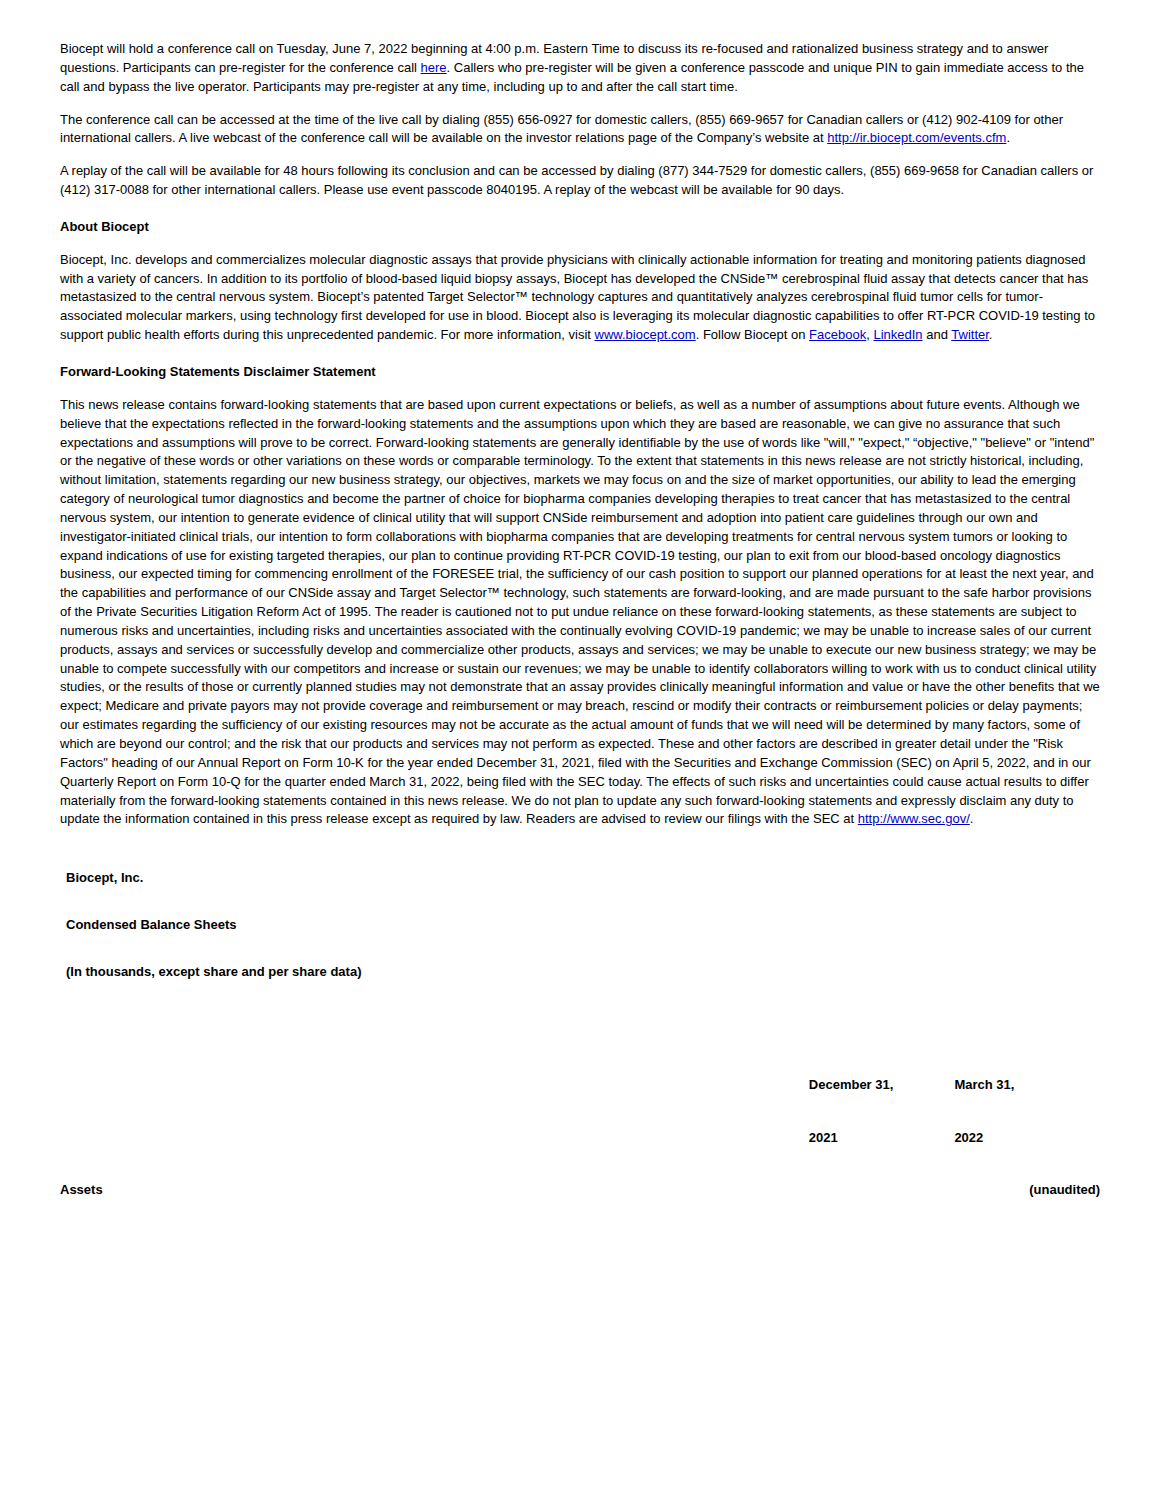Biocept will hold a conference call on Tuesday, June 7, 2022 beginning at 4:00 p.m. Eastern Time to discuss its re-focused and rationalized business strategy and to answer questions. Participants can pre-register for the conference call here. Callers who pre-register will be given a conference passcode and unique PIN to gain immediate access to the call and bypass the live operator. Participants may pre-register at any time, including up to and after the call start time.
The conference call can be accessed at the time of the live call by dialing (855) 656-0927 for domestic callers, (855) 669-9657 for Canadian callers or (412) 902-4109 for other international callers. A live webcast of the conference call will be available on the investor relations page of the Company’s website at http://ir.biocept.com/events.cfm.
A replay of the call will be available for 48 hours following its conclusion and can be accessed by dialing (877) 344-7529 for domestic callers, (855) 669-9658 for Canadian callers or (412) 317-0088 for other international callers. Please use event passcode 8040195. A replay of the webcast will be available for 90 days.
About Biocept
Biocept, Inc. develops and commercializes molecular diagnostic assays that provide physicians with clinically actionable information for treating and monitoring patients diagnosed with a variety of cancers. In addition to its portfolio of blood-based liquid biopsy assays, Biocept has developed the CNSide™ cerebrospinal fluid assay that detects cancer that has metastasized to the central nervous system. Biocept’s patented Target Selector™ technology captures and quantitatively analyzes cerebrospinal fluid tumor cells for tumor-associated molecular markers, using technology first developed for use in blood. Biocept also is leveraging its molecular diagnostic capabilities to offer RT-PCR COVID-19 testing to support public health efforts during this unprecedented pandemic. For more information, visit www.biocept.com. Follow Biocept on Facebook, LinkedIn and Twitter.
Forward-Looking Statements Disclaimer Statement
This news release contains forward-looking statements that are based upon current expectations or beliefs, as well as a number of assumptions about future events. Although we believe that the expectations reflected in the forward-looking statements and the assumptions upon which they are based are reasonable, we can give no assurance that such expectations and assumptions will prove to be correct. Forward-looking statements are generally identifiable by the use of words like "will," "expect," “objective," "believe" or "intend" or the negative of these words or other variations on these words or comparable terminology. To the extent that statements in this news release are not strictly historical, including, without limitation, statements regarding our new business strategy, our objectives, markets we may focus on and the size of market opportunities, our ability to lead the emerging category of neurological tumor diagnostics and become the partner of choice for biopharma companies developing therapies to treat cancer that has metastasized to the central nervous system, our intention to generate evidence of clinical utility that will support CNSide reimbursement and adoption into patient care guidelines through our own and investigator-initiated clinical trials, our intention to form collaborations with biopharma companies that are developing treatments for central nervous system tumors or looking to expand indications of use for existing targeted therapies, our plan to continue providing RT-PCR COVID-19 testing, our plan to exit from our blood-based oncology diagnostics business, our expected timing for commencing enrollment of the FORESEE trial, the sufficiency of our cash position to support our planned operations for at least the next year, and the capabilities and performance of our CNSide assay and Target Selector™ technology, such statements are forward-looking, and are made pursuant to the safe harbor provisions of the Private Securities Litigation Reform Act of 1995. The reader is cautioned not to put undue reliance on these forward-looking statements, as these statements are subject to numerous risks and uncertainties, including risks and uncertainties associated with the continually evolving COVID-19 pandemic; we may be unable to increase sales of our current products, assays and services or successfully develop and commercialize other products, assays and services; we may be unable to execute our new business strategy; we may be unable to compete successfully with our competitors and increase or sustain our revenues; we may be unable to identify collaborators willing to work with us to conduct clinical utility studies, or the results of those or currently planned studies may not demonstrate that an assay provides clinically meaningful information and value or have the other benefits that we expect; Medicare and private payors may not provide coverage and reimbursement or may breach, rescind or modify their contracts or reimbursement policies or delay payments; our estimates regarding the sufficiency of our existing resources may not be accurate as the actual amount of funds that we will need will be determined by many factors, some of which are beyond our control; and the risk that our products and services may not perform as expected. These and other factors are described in greater detail under the "Risk Factors" heading of our Annual Report on Form 10-K for the year ended December 31, 2021, filed with the Securities and Exchange Commission (SEC) on April 5, 2022, and in our Quarterly Report on Form 10-Q for the quarter ended March 31, 2022, being filed with the SEC today. The effects of such risks and uncertainties could cause actual results to differ materially from the forward-looking statements contained in this news release. We do not plan to update any such forward-looking statements and expressly disclaim any duty to update the information contained in this press release except as required by law. Readers are advised to review our filings with the SEC at http://www.sec.gov/.
Biocept, Inc.
Condensed Balance Sheets
(In thousands, except share and per share data)
| | December 31, | March 31, |
| | 2021 | 2022 |
| Assets | | (unaudited) |